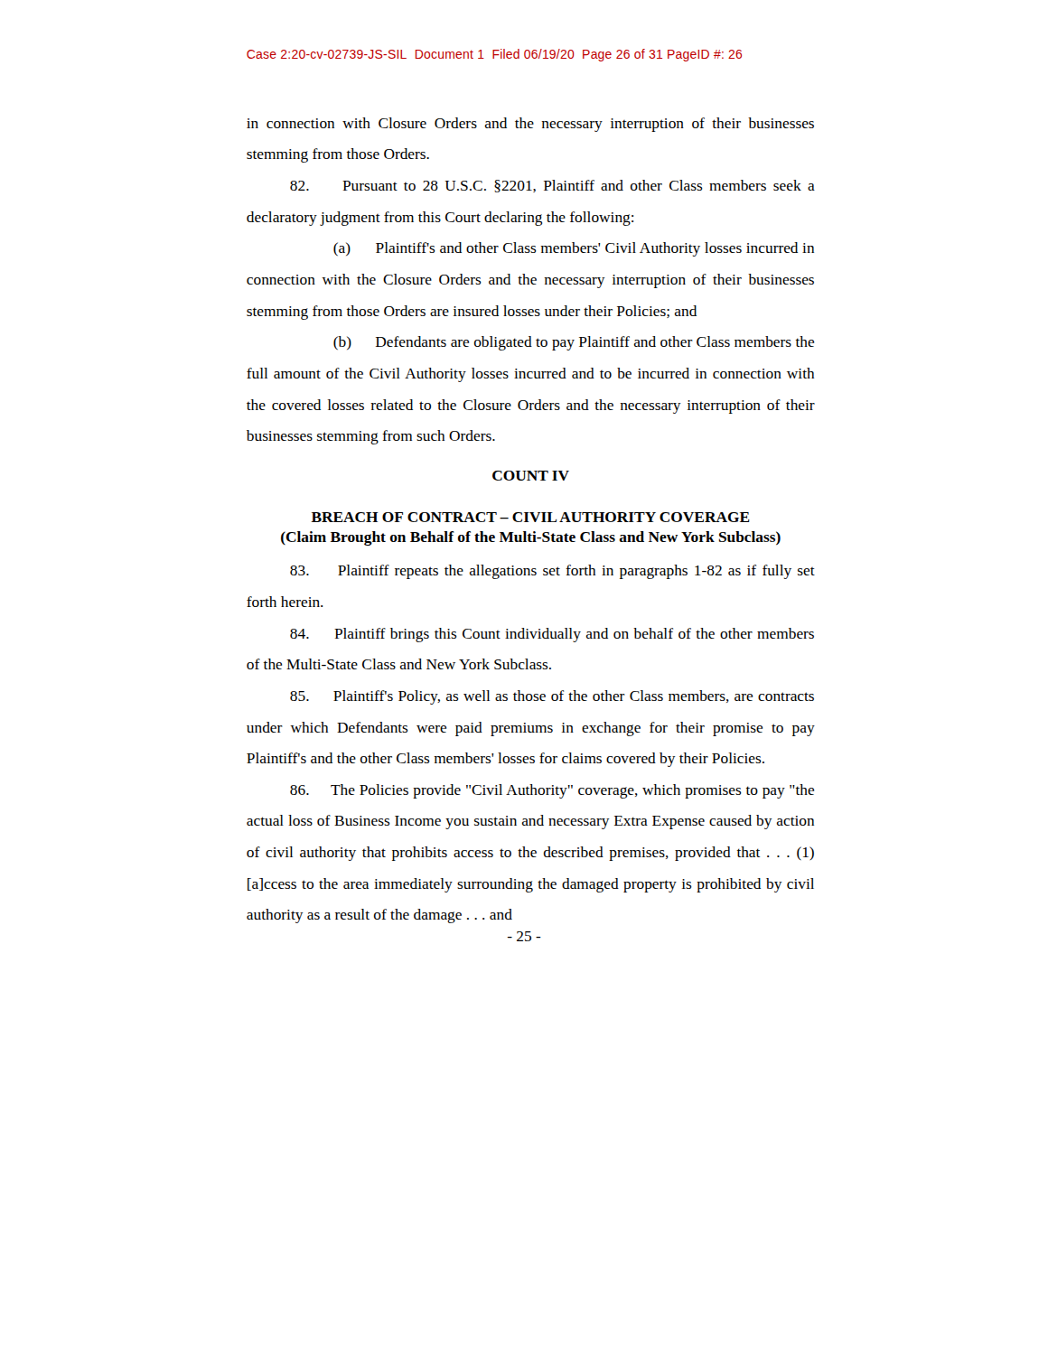Case 2:20-cv-02739-JS-SIL Document 1 Filed 06/19/20 Page 26 of 31 PageID #: 26
in connection with Closure Orders and the necessary interruption of their businesses stemming from those Orders.
82. Pursuant to 28 U.S.C. §2201, Plaintiff and other Class members seek a declaratory judgment from this Court declaring the following:
(a) Plaintiff's and other Class members' Civil Authority losses incurred in connection with the Closure Orders and the necessary interruption of their businesses stemming from those Orders are insured losses under their Policies; and
(b) Defendants are obligated to pay Plaintiff and other Class members the full amount of the Civil Authority losses incurred and to be incurred in connection with the covered losses related to the Closure Orders and the necessary interruption of their businesses stemming from such Orders.
COUNT IV
BREACH OF CONTRACT – CIVIL AUTHORITY COVERAGE
(Claim Brought on Behalf of the Multi-State Class and New York Subclass)
83. Plaintiff repeats the allegations set forth in paragraphs 1-82 as if fully set forth herein.
84. Plaintiff brings this Count individually and on behalf of the other members of the Multi-State Class and New York Subclass.
85. Plaintiff's Policy, as well as those of the other Class members, are contracts under which Defendants were paid premiums in exchange for their promise to pay Plaintiff's and the other Class members' losses for claims covered by their Policies.
86. The Policies provide "Civil Authority" coverage, which promises to pay "the actual loss of Business Income you sustain and necessary Extra Expense caused by action of civil authority that prohibits access to the described premises, provided that . . . (1) [a]ccess to the area immediately surrounding the damaged property is prohibited by civil authority as a result of the damage . . . and
- 25 -